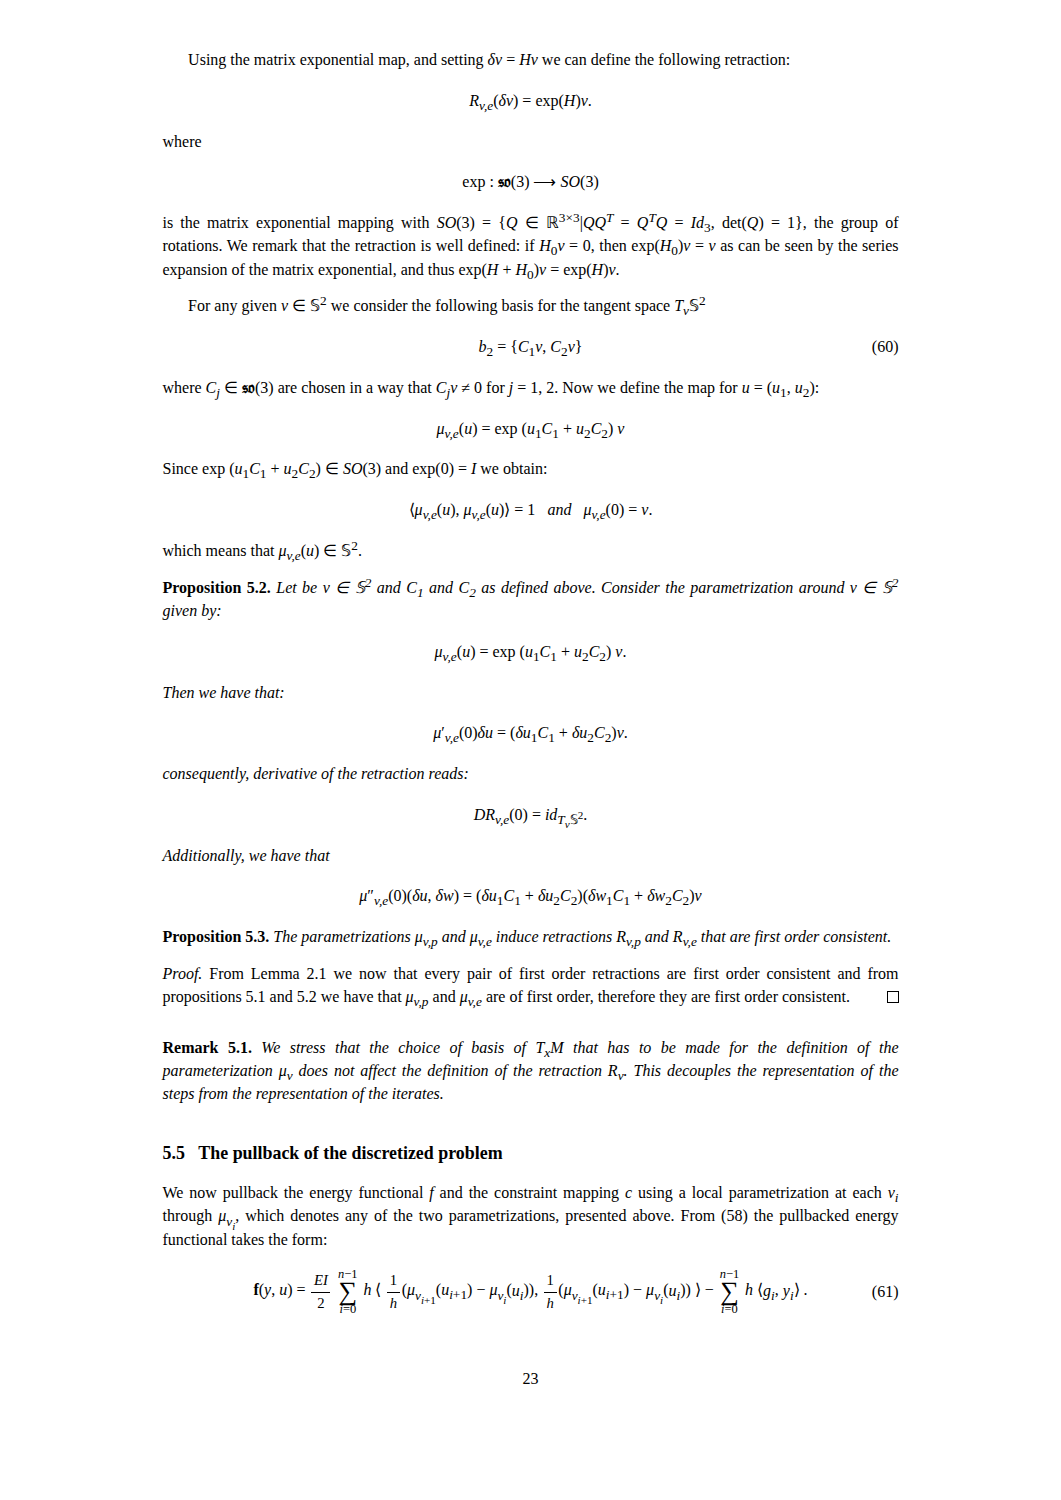Using the matrix exponential map, and setting δv = Hv we can define the following retraction:
Rv,e(δv) = exp(H)v.
where
exp : 𝔰𝔬(3) ⟶ SO(3)
is the matrix exponential mapping with SO(3) = {Q ∈ ℝ3×3|QQT = QTQ = Id3, det(Q) = 1}, the group of rotations. We remark that the retraction is well defined: if H0v = 0, then exp(H0)v = v as can be seen by the series expansion of the matrix exponential, and thus exp(H + H0)v = exp(H)v.
For any given v ∈ 𝕊2 we consider the following basis for the tangent space Tv 𝕊2
b2 = {C1v, C2v} (60)
where Cj ∈ 𝔰𝔬(3) are chosen in a way that Cjv ≠ 0 for j = 1, 2. Now we define the map for u = (u1, u2):
μv,e(u) = exp (u1C1 + u2C2) v
Since exp (u1C1 + u2C2) ∈ SO(3) and exp(0) = I we obtain:
⟨μv,e(u), μv,e(u)⟩ = 1 and μv,e(0) = v.
which means that μv,e(u) ∈ 𝕊2.
Proposition 5.2. Let be v ∈ 𝕊2 and C1 and C2 as defined above. Consider the parametrization around v ∈ 𝕊2 given by:
μv,e(u) = exp (u1C1 + u2C2) v.
Then we have that:
μ′v,e(0)δu = (δu1C1 + δu2C2)v.
consequently, derivative of the retraction reads:
DRv,e(0) = idTv 𝕊2.
Additionally, we have that
μ″v,e(0)(δu, δw) = (δu1C1 + δu2C2)(δw1C1 + δw2C2)v
Proposition 5.3. The parametrizations μv,p and μv,e induce retractions Rv,p and Rv,e that are first order consistent.
Proof. From Lemma 2.1 we now that every pair of first order retractions are first order consistent and from propositions 5.1 and 5.2 we have that μv,p and μv,e are of first order, therefore they are first order consistent.
Remark 5.1. We stress that the choice of basis of TxM that has to be made for the definition of the parameterization μv does not affect the definition of the retraction Rv. This decouples the representation of the steps from the representation of the iterates.
5.5 The pullback of the discretized problem
We now pullback the energy functional f and the constraint mapping c using a local parametrization at each vi through μvi, which denotes any of the two parametrizations, presented above. From (58) the pullbacked energy functional takes the form:
f(y, u) = EI 2 n−1∑i=0 h ⟨ 1 h(μvi+1(ui+1) − μvi(ui)), 1 h(μvi+1(ui+1) − μvi(ui)) ⟩ − n−1∑i=0 h ⟨gi, yi⟩ . (61)
23